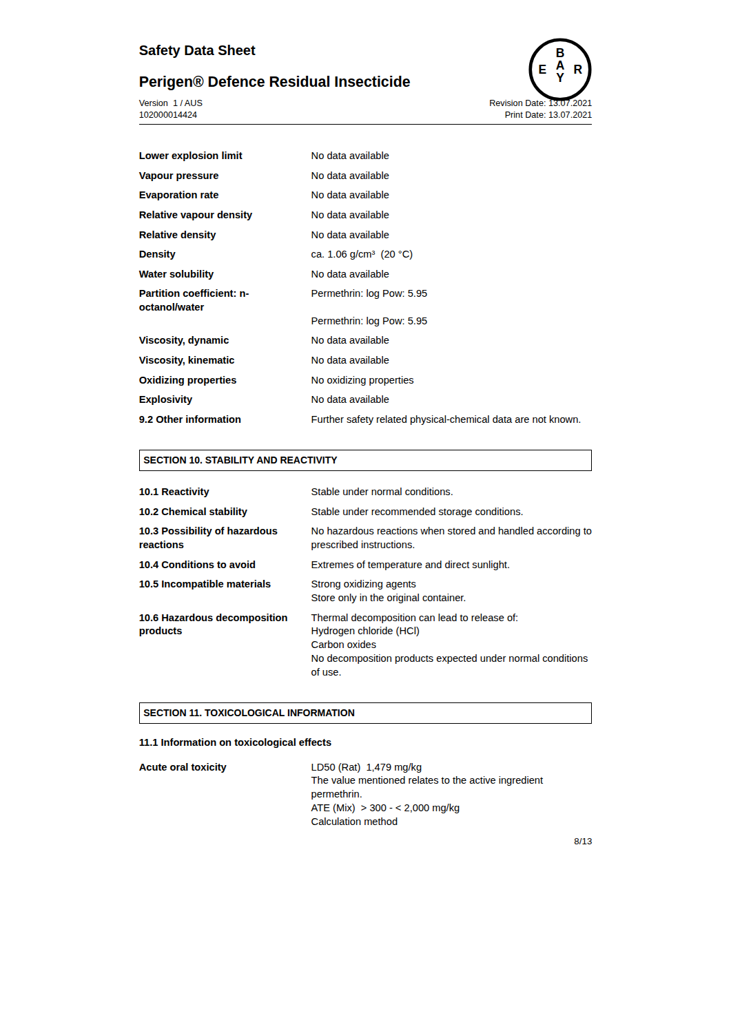B A Y E R
Safety Data Sheet
Perigen® Defence Residual Insecticide
| Version 1 / AUS | Revision Date: 13.07.2021 |
| 102000014424 | Print Date: 13.07.2021 |
| Lower explosion limit | No data available |
| Vapour pressure | No data available |
| Evaporation rate | No data available |
| Relative vapour density | No data available |
| Relative density | No data available |
| Density | ca. 1.06 g/cm³ (20 °C) |
| Water solubility | No data available |
| Partition coefficient: n-octanol/water | Permethrin: log Pow: 5.95 Permethrin: log Pow: 5.95 |
| Viscosity, dynamic | No data available |
| Viscosity, kinematic | No data available |
| Oxidizing properties | No oxidizing properties |
| Explosivity | No data available |
| 9.2 Other information | Further safety related physical-chemical data are not known. |
SECTION 10. STABILITY AND REACTIVITY
| 10.1 Reactivity | Stable under normal conditions. |
| 10.2 Chemical stability | Stable under recommended storage conditions. |
| 10.3 Possibility of hazardous reactions | No hazardous reactions when stored and handled according to prescribed instructions. |
| 10.4 Conditions to avoid | Extremes of temperature and direct sunlight. |
| 10.5 Incompatible materials | Strong oxidizing agents Store only in the original container. |
| 10.6 Hazardous decomposition products | Thermal decomposition can lead to release of: Hydrogen chloride (HCl) Carbon oxides No decomposition products expected under normal conditions of use. |
SECTION 11. TOXICOLOGICAL INFORMATION
11.1 Information on toxicological effects
| Acute oral toxicity | LD50 (Rat) 1,479 mg/kg The value mentioned relates to the active ingredient permethrin. ATE (Mix) > 300 - < 2,000 mg/kg Calculation method |
8/13